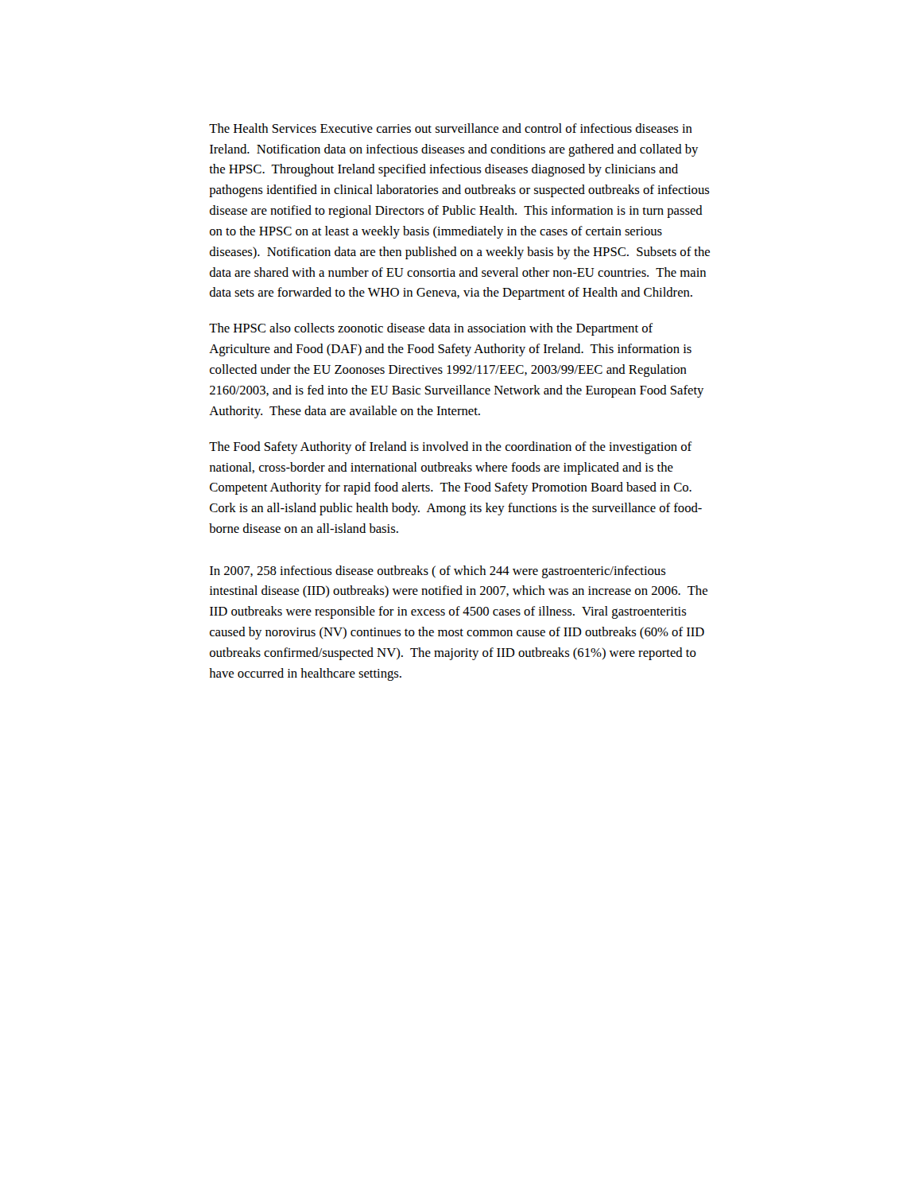The Health Services Executive carries out surveillance and control of infectious diseases in Ireland. Notification data on infectious diseases and conditions are gathered and collated by the HPSC. Throughout Ireland specified infectious diseases diagnosed by clinicians and pathogens identified in clinical laboratories and outbreaks or suspected outbreaks of infectious disease are notified to regional Directors of Public Health. This information is in turn passed on to the HPSC on at least a weekly basis (immediately in the cases of certain serious diseases). Notification data are then published on a weekly basis by the HPSC. Subsets of the data are shared with a number of EU consortia and several other non-EU countries. The main data sets are forwarded to the WHO in Geneva, via the Department of Health and Children.
The HPSC also collects zoonotic disease data in association with the Department of Agriculture and Food (DAF) and the Food Safety Authority of Ireland. This information is collected under the EU Zoonoses Directives 1992/117/EEC, 2003/99/EEC and Regulation 2160/2003, and is fed into the EU Basic Surveillance Network and the European Food Safety Authority. These data are available on the Internet.
The Food Safety Authority of Ireland is involved in the coordination of the investigation of national, cross-border and international outbreaks where foods are implicated and is the Competent Authority for rapid food alerts. The Food Safety Promotion Board based in Co. Cork is an all-island public health body. Among its key functions is the surveillance of food-borne disease on an all-island basis.
In 2007, 258 infectious disease outbreaks ( of which 244 were gastroenteric/infectious intestinal disease (IID) outbreaks) were notified in 2007, which was an increase on 2006. The IID outbreaks were responsible for in excess of 4500 cases of illness. Viral gastroenteritis caused by norovirus (NV) continues to the most common cause of IID outbreaks (60% of IID outbreaks confirmed/suspected NV). The majority of IID outbreaks (61%) were reported to have occurred in healthcare settings.